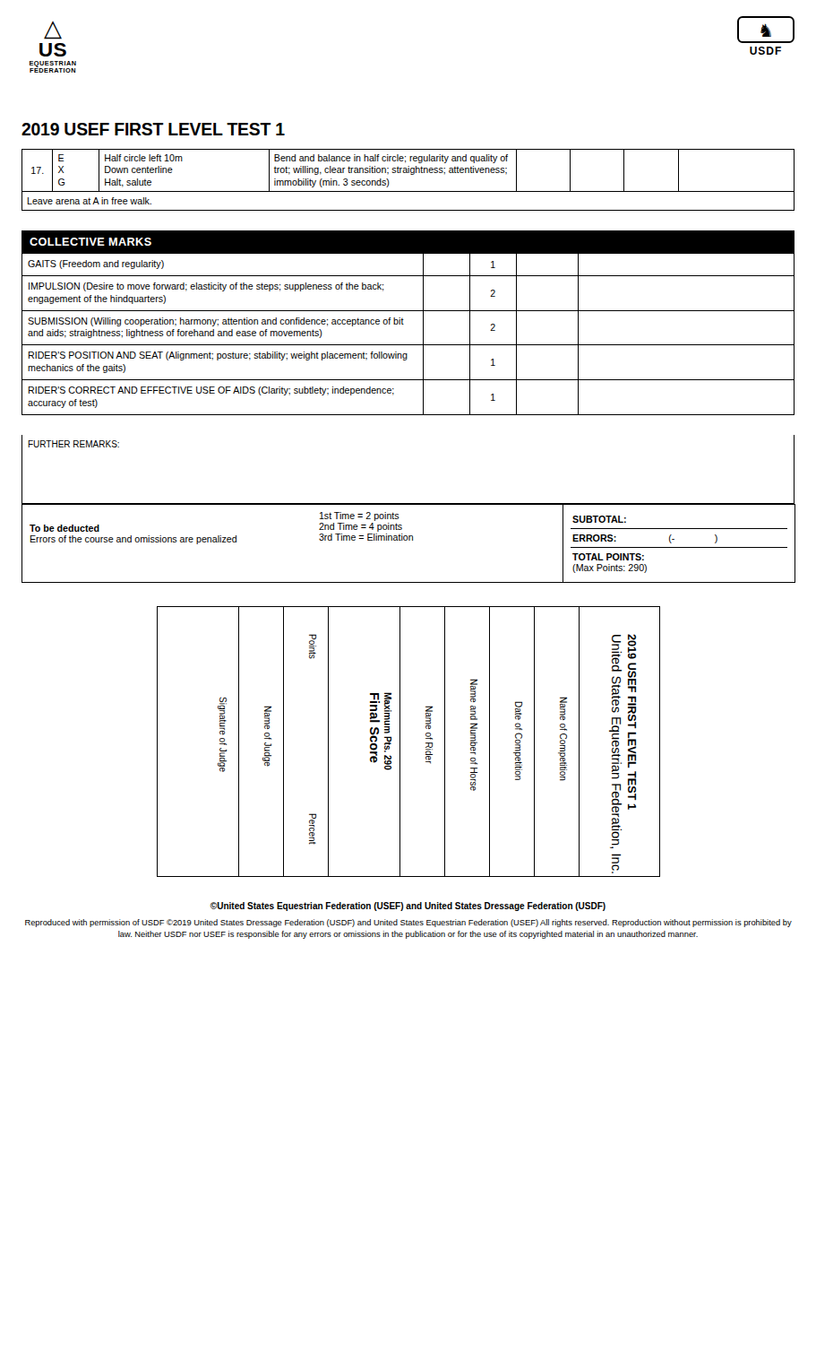△
US
EQUESTRIAN
FEDERATION
♞
USDF
2019 USEF FIRST LEVEL TEST 1
| 17. | E X G | Half circle left 10m Down centerline Halt, salute | Bend and balance in half circle; regularity and quality of trot; willing, clear transition; straightness; attentiveness; immobility (min. 3 seconds) | | | | |
| Leave arena at A in free walk. |
| COLLECTIVE MARKS |
| GAITS (Freedom and regularity) | | 1 | | |
| IMPULSION (Desire to move forward; elasticity of the steps; suppleness of the back; engagement of the hindquarters) | | 2 | | |
| SUBMISSION (Willing cooperation; harmony; attention and confidence; acceptance of bit and aids; straightness; lightness of forehand and ease of movements) | | 2 | | |
| RIDER'S POSITION AND SEAT (Alignment; posture; stability; weight placement; following mechanics of the gaits) | | 1 | | |
| RIDER'S CORRECT AND EFFECTIVE USE OF AIDS (Clarity; subtlety; independence; accuracy of test) | | 1 | | |
FURTHER REMARKS:
To be deducted
Errors of the course and omissions are penalized
1st Time = 2 points
2nd Time = 4 points
3rd Time = Elimination
SUBTOTAL:
ERRORS: (- )
TOTAL POINTS:
(Max Points: 290)
Signature of Judge
Name of Judge
Points
Percent
Final Score
Maximum Pts. 290
Name of Rider
Name and Number of Horse
Date of Competition
Name of Competition
United States Equestrian Federation, Inc.
2019 USEF FIRST LEVEL TEST 1
©United States Equestrian Federation (USEF) and United States Dressage Federation (USDF)
Reproduced with permission of USDF ©2019 United States Dressage Federation (USDF) and United States Equestrian Federation (USEF) All rights reserved. Reproduction without permission is prohibited by law. Neither USDF nor USEF is responsible for any errors or omissions in the publication or for the use of its copyrighted material in an unauthorized manner.